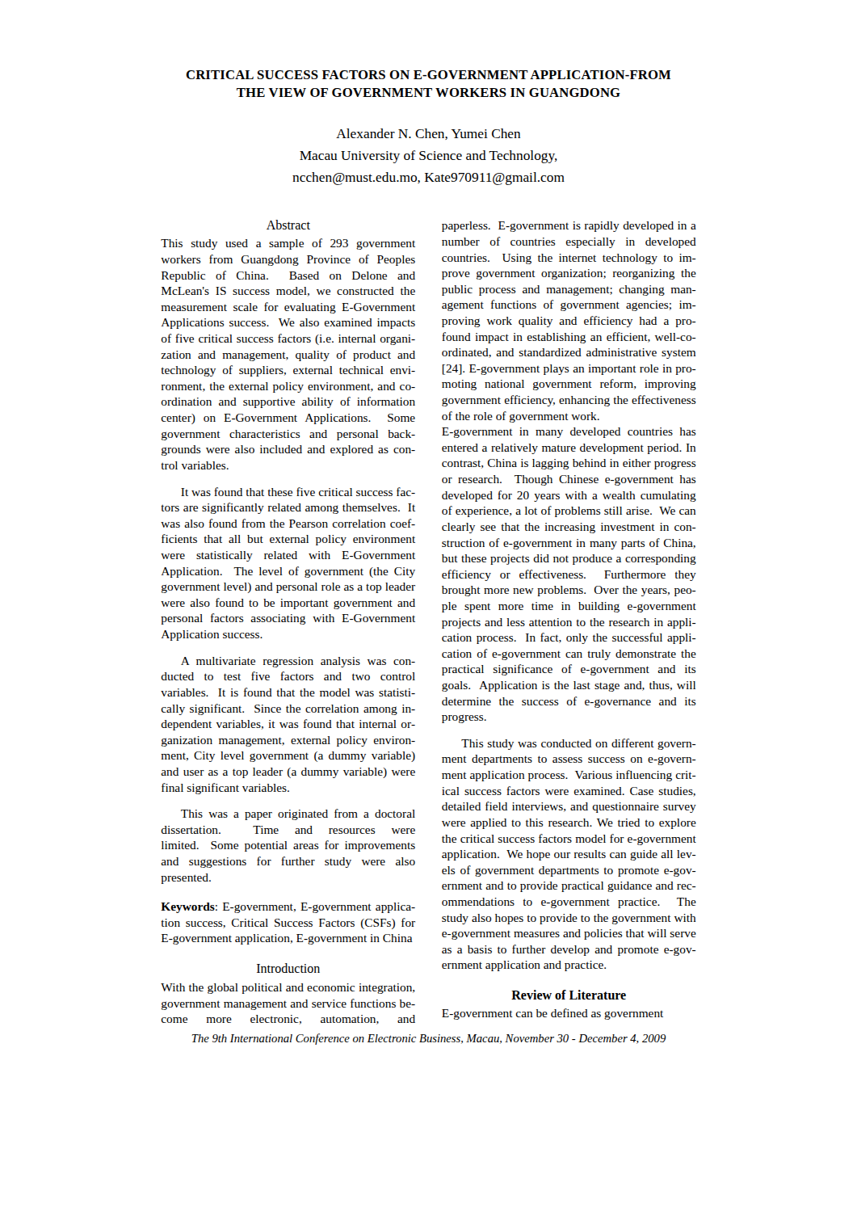Critical Success Factors on E-Government Application-From
the View of Government Workers in Guangdong
Alexander N. Chen, Yumei Chen
Macau University of Science and Technology,
ncchen@must.edu.mo, Kate970911@gmail.com
Abstract
This study used a sample of 293 government workers from Guangdong Province of Peoples Republic of China. Based on Delone and McLean's IS success model, we constructed the measurement scale for evaluating E-Government Applications success. We also examined impacts of five critical success factors (i.e. internal organization and management, quality of product and technology of suppliers, external technical environment, the external policy environment, and coordination and supportive ability of information center) on E-Government Applications. Some government characteristics and personal backgrounds were also included and explored as control variables.
It was found that these five critical success factors are significantly related among themselves. It was also found from the Pearson correlation coefficients that all but external policy environment were statistically related with E-Government Application. The level of government (the City government level) and personal role as a top leader were also found to be important government and personal factors associating with E-Government Application success.
A multivariate regression analysis was conducted to test five factors and two control variables. It is found that the model was statistically significant. Since the correlation among independent variables, it was found that internal organization management, external policy environment, City level government (a dummy variable) and user as a top leader (a dummy variable) were final significant variables.
This was a paper originated from a doctoral dissertation. Time and resources were limited. Some potential areas for improvements and suggestions for further study were also presented.
Keywords: E-government, E-government application success, Critical Success Factors (CSFs) for E-government application, E-government in China
Introduction
With the global political and economic integration, government management and service functions become more electronic, automation, and paperless. E-government is rapidly developed in a number of countries especially in developed countries. Using the internet technology to improve government organization; reorganizing the public process and management; changing management functions of government agencies; improving work quality and efficiency had a profound impact in establishing an efficient, well-coordinated, and standardized administrative system [24]. E-government plays an important role in promoting national government reform, improving government efficiency, enhancing the effectiveness of the role of government work.
E-government in many developed countries has entered a relatively mature development period. In contrast, China is lagging behind in either progress or research. Though Chinese e-government has developed for 20 years with a wealth cumulating of experience, a lot of problems still arise. We can clearly see that the increasing investment in construction of e-government in many parts of China, but these projects did not produce a corresponding efficiency or effectiveness. Furthermore they brought more new problems. Over the years, people spent more time in building e-government projects and less attention to the research in application process. In fact, only the successful application of e-government can truly demonstrate the practical significance of e-government and its goals. Application is the last stage and, thus, will determine the success of e-governance and its progress.
This study was conducted on different government departments to assess success on e-government application process. Various influencing critical success factors were examined. Case studies, detailed field interviews, and questionnaire survey were applied to this research. We tried to explore the critical success factors model for e-government application. We hope our results can guide all levels of government departments to promote e-government and to provide practical guidance and recommendations to e-government practice. The study also hopes to provide to the government with e-government measures and policies that will serve as a basis to further develop and promote e-government application and practice.
Review of Literature
E-government can be defined as government
The 9th International Conference on Electronic Business, Macau, November 30 - December 4, 2009